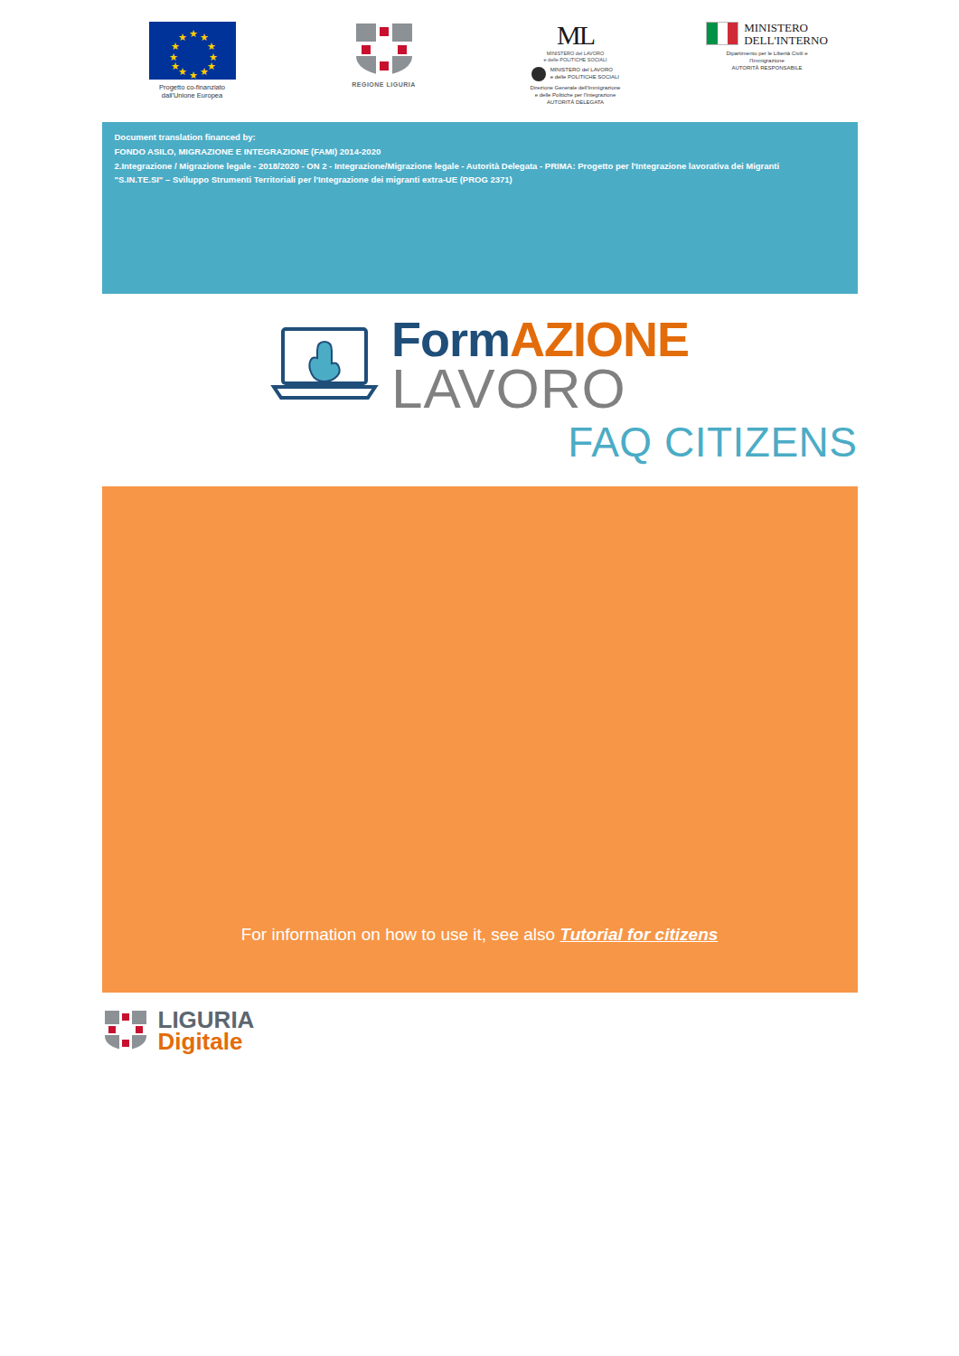★ ★ ★ ★ ★ ★ ★ ★ ★ ★ ★ ★
Progetto co-finanziato
dall'Unione Europea
REGIONE LIGURIA
ML
MINISTERO del LAVORO
e delle POLITICHE SOCIALI
MINISTERO del LAVORO
e delle POLITICHE SOCIALI
Direzione Generale dell'Immigrazione
e delle Politiche per l'Integrazione
AUTORITÁ DELEGATA
MINISTERO
DELL'INTERNO
Dipartimento per le Libertà Civili e
l'Immigrazione
AUTORITÀ RESPONSABILE
Document translation financed by:
FONDO ASILO, MIGRAZIONE E INTEGRAZIONE (FAMI) 2014-2020
2.Integrazione / Migrazione legale - 2018/2020 - ON 2 - Integrazione/Migrazione legale - Autorità Delegata - PRIMA: Progetto per l'Integrazione lavorativa dei Migranti
"S.IN.TE.SI" – Sviluppo Strumenti Territoriali per l'Integrazione dei migranti extra-UE (PROG 2371)
Form AZIONE
LAVORO
FAQ CITIZENS
For information on how to use it, see also Tutorial for citizens
LIGURIA
Digitale